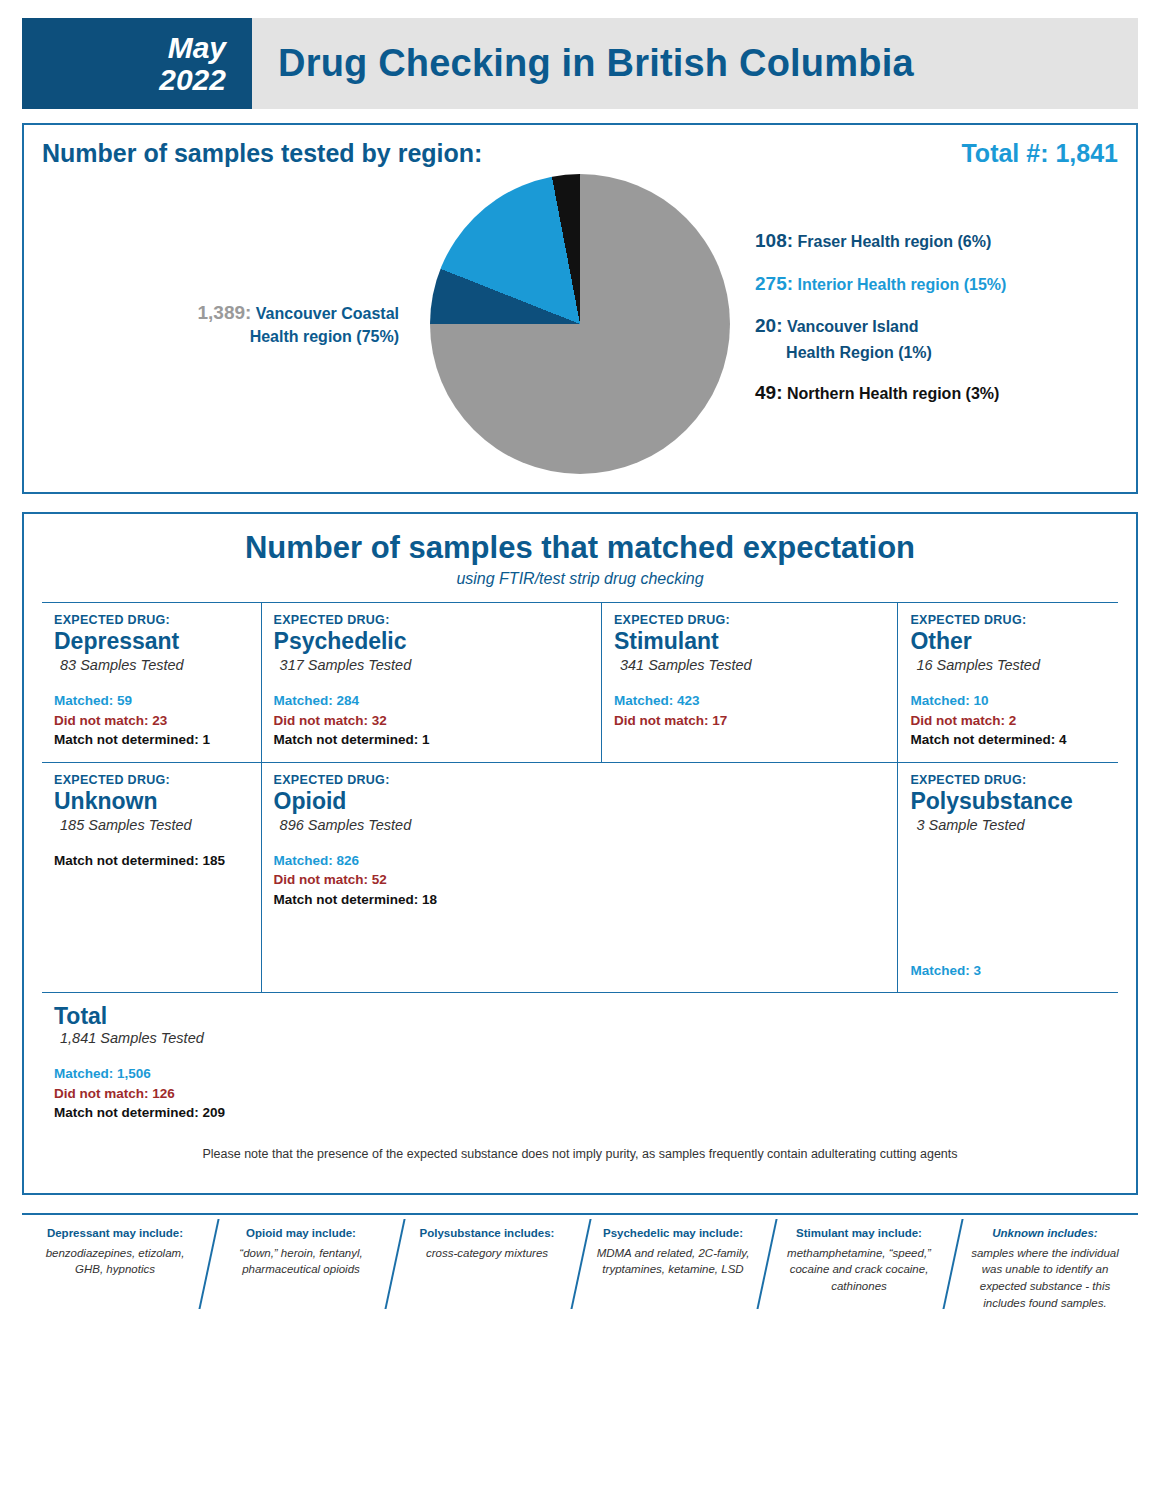May 2022
Drug Checking in British Columbia
Number of samples tested by region:
Total #: 1,841
1,389: Vancouver Coastal
Health region (75%)
108: Fraser Health region (6%)
275: Interior Health region (15%)
20: Vancouver Island
Health Region (1%)
49: Northern Health region (3%)
Number of samples that matched expectation
using FTIR/test strip drug checking
Expected drug:
Depressant
83 Samples Tested
Matched: 59
Did not match: 23
Match not determined: 1
Expected drug:
Psychedelic
317 Samples Tested
Matched: 284
Did not match: 32
Match not determined: 1
Expected drug:
Stimulant
341 Samples Tested
Matched: 423
Did not match: 17
Expected drug:
Other
16 Samples Tested
Matched: 10
Did not match: 2
Match not determined: 4
Expected drug:
Unknown
185 Samples Tested
Match not determined: 185
Expected drug:
Opioid
896 Samples Tested
Matched: 826
Did not match: 52
Match not determined: 18
Expected drug:
Polysubstance
3 Sample Tested
Matched: 3
Total
1,841 Samples Tested
Matched: 1,506
Did not match: 126
Match not determined: 209
Please note that the presence of the expected substance does not imply purity, as samples frequently contain adulterating cutting agents
Depressant may include: benzodiazepines, etizolam, GHB, hypnotics
Opioid may include:“down,” heroin, fentanyl, pharmaceutical opioids
Polysubstance includes: cross-category mixtures
Psychedelic may include: MDMA and related, 2C-family, tryptamines, ketamine, LSD
Stimulant may include: methamphetamine, “speed,” cocaine and crack cocaine, cathinones
Unknown includes: samples where the individual was unable to identify an expected substance - this includes found samples.